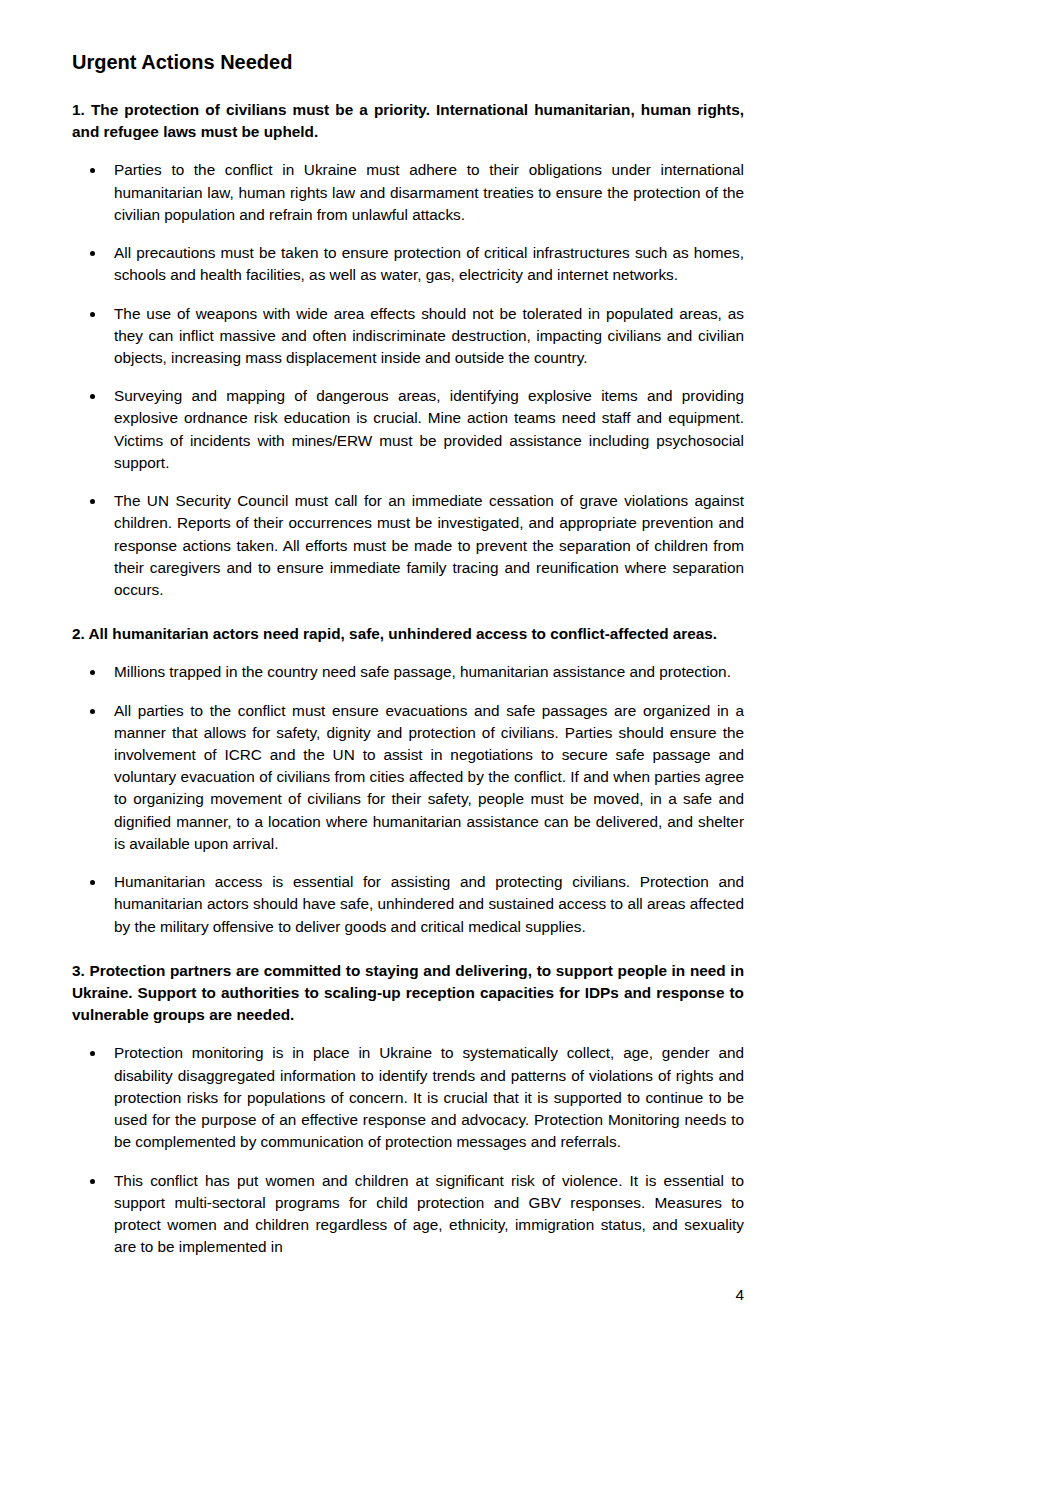Urgent Actions Needed
1. The protection of civilians must be a priority. International humanitarian, human rights, and refugee laws must be upheld.
Parties to the conflict in Ukraine must adhere to their obligations under international humanitarian law, human rights law and disarmament treaties to ensure the protection of the civilian population and refrain from unlawful attacks.
All precautions must be taken to ensure protection of critical infrastructures such as homes, schools and health facilities, as well as water, gas, electricity and internet networks.
The use of weapons with wide area effects should not be tolerated in populated areas, as they can inflict massive and often indiscriminate destruction, impacting civilians and civilian objects, increasing mass displacement inside and outside the country.
Surveying and mapping of dangerous areas, identifying explosive items and providing explosive ordnance risk education is crucial. Mine action teams need staff and equipment. Victims of incidents with mines/ERW must be provided assistance including psychosocial support.
The UN Security Council must call for an immediate cessation of grave violations against children. Reports of their occurrences must be investigated, and appropriate prevention and response actions taken. All efforts must be made to prevent the separation of children from their caregivers and to ensure immediate family tracing and reunification where separation occurs.
2. All humanitarian actors need rapid, safe, unhindered access to conflict-affected areas.
Millions trapped in the country need safe passage, humanitarian assistance and protection.
All parties to the conflict must ensure evacuations and safe passages are organized in a manner that allows for safety, dignity and protection of civilians. Parties should ensure the involvement of ICRC and the UN to assist in negotiations to secure safe passage and voluntary evacuation of civilians from cities affected by the conflict. If and when parties agree to organizing movement of civilians for their safety, people must be moved, in a safe and dignified manner, to a location where humanitarian assistance can be delivered, and shelter is available upon arrival.
Humanitarian access is essential for assisting and protecting civilians. Protection and humanitarian actors should have safe, unhindered and sustained access to all areas affected by the military offensive to deliver goods and critical medical supplies.
3. Protection partners are committed to staying and delivering, to support people in need in Ukraine. Support to authorities to scaling-up reception capacities for IDPs and response to vulnerable groups are needed.
Protection monitoring is in place in Ukraine to systematically collect, age, gender and disability disaggregated information to identify trends and patterns of violations of rights and protection risks for populations of concern. It is crucial that it is supported to continue to be used for the purpose of an effective response and advocacy. Protection Monitoring needs to be complemented by communication of protection messages and referrals.
This conflict has put women and children at significant risk of violence. It is essential to support multi-sectoral programs for child protection and GBV responses. Measures to protect women and children regardless of age, ethnicity, immigration status, and sexuality are to be implemented in
4